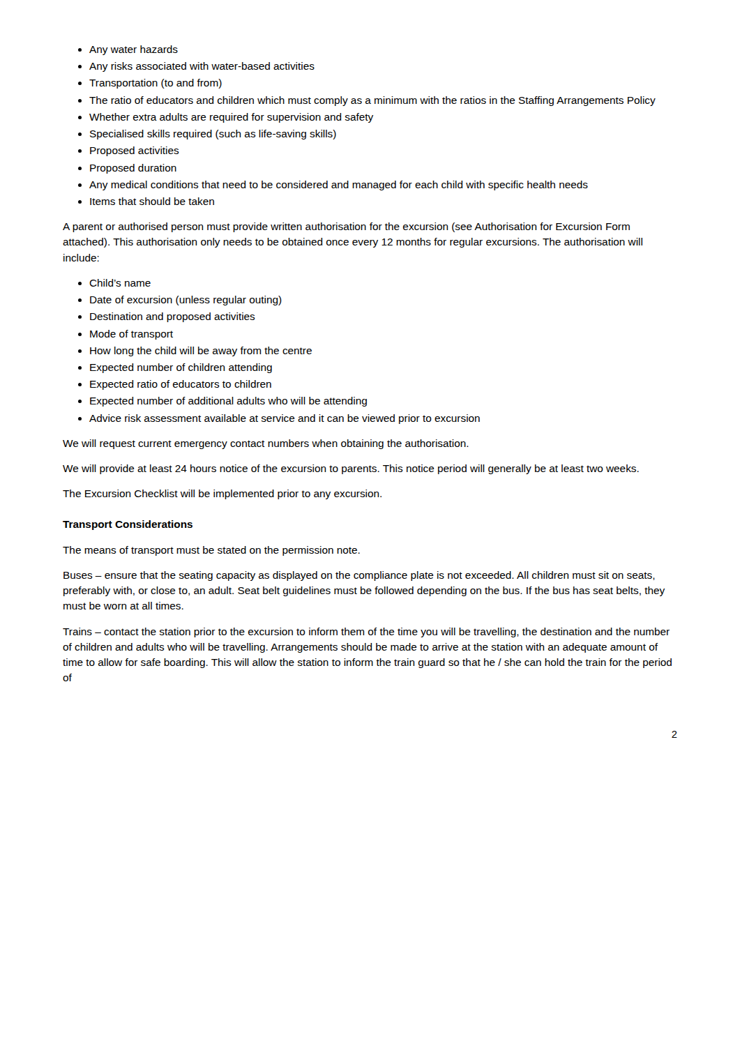Any water hazards
Any risks associated with water-based activities
Transportation (to and from)
The ratio of educators and children which must comply as a minimum with the ratios in the Staffing Arrangements Policy
Whether extra adults are required for supervision and safety
Specialised skills required (such as life-saving skills)
Proposed activities
Proposed duration
Any medical conditions that need to be considered and managed for each child with specific health needs
Items that should be taken
A parent or authorised person must provide written authorisation for the excursion (see Authorisation for Excursion Form attached). This authorisation only needs to be obtained once every 12 months for regular excursions. The authorisation will include:
Child’s name
Date of excursion (unless regular outing)
Destination and proposed activities
Mode of transport
How long the child will be away from the centre
Expected number of children attending
Expected ratio of educators to children
Expected number of additional adults who will be attending
Advice risk assessment available at service and it can be viewed prior to excursion
We will request current emergency contact numbers when obtaining the authorisation.
We will provide at least 24 hours notice of the excursion to parents. This notice period will generally be at least two weeks.
The Excursion Checklist will be implemented prior to any excursion.
Transport Considerations
The means of transport must be stated on the permission note.
Buses – ensure that the seating capacity as displayed on the compliance plate is not exceeded. All children must sit on seats, preferably with, or close to, an adult. Seat belt guidelines must be followed depending on the bus. If the bus has seat belts, they must be worn at all times.
Trains – contact the station prior to the excursion to inform them of the time you will be travelling, the destination and the number of children and adults who will be travelling. Arrangements should be made to arrive at the station with an adequate amount of time to allow for safe boarding. This will allow the station to inform the train guard so that he / she can hold the train for the period of
2